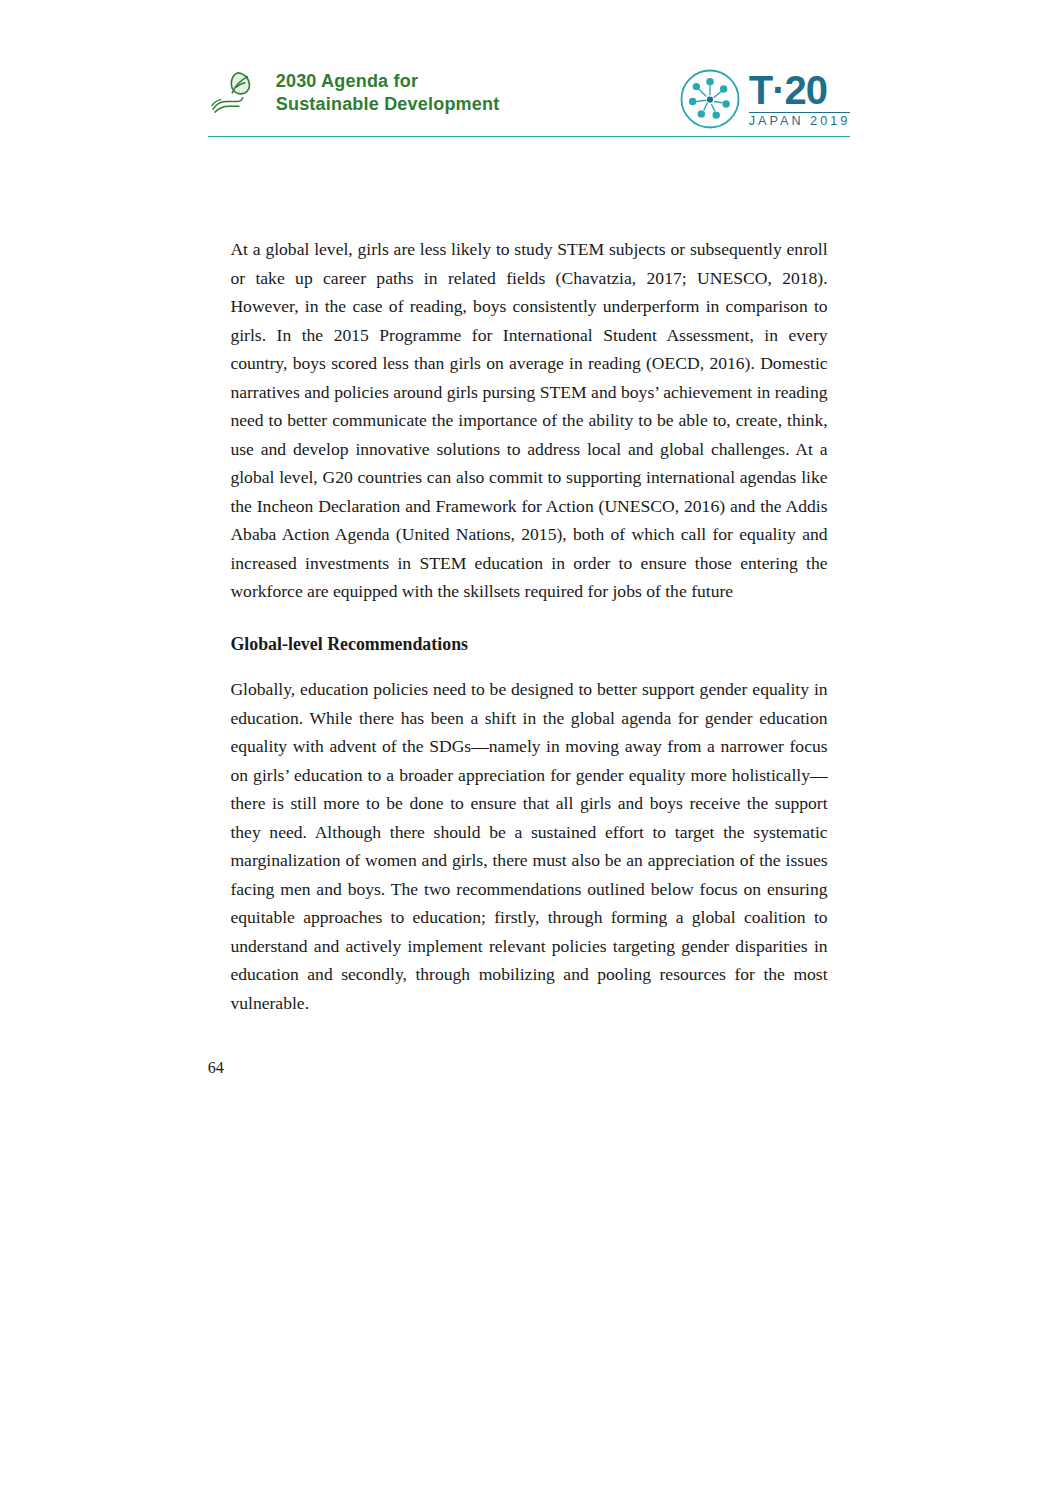2030 Agenda for
Sustainable Development
T·20 JAPAN 2019
At a global level, girls are less likely to study STEM subjects or subsequently enroll or take up career paths in related fields (Chavatzia, 2017; UNESCO, 2018). However, in the case of reading, boys consistently underperform in comparison to girls. In the 2015 Programme for International Student Assessment, in every country, boys scored less than girls on average in reading (OECD, 2016). Domestic narratives and policies around girls pursing STEM and boys’ achievement in reading need to better communicate the importance of the ability to be able to, create, think, use and develop innovative solutions to address local and global challenges. At a global level, G20 countries can also commit to supporting international agendas like the Incheon Declaration and Framework for Action (UNESCO, 2016) and the Addis Ababa Action Agenda (United Nations, 2015), both of which call for equality and increased investments in STEM education in order to ensure those entering the workforce are equipped with the skillsets required for jobs of the future
Global-level Recommendations
Globally, education policies need to be designed to better support gender equality in education. While there has been a shift in the global agenda for gender education equality with advent of the SDGs—namely in moving away from a narrower focus on girls’ education to a broader appreciation for gender equality more holistically—there is still more to be done to ensure that all girls and boys receive the support they need. Although there should be a sustained effort to target the systematic marginalization of women and girls, there must also be an appreciation of the issues facing men and boys. The two recommendations outlined below focus on ensuring equitable approaches to education; firstly, through forming a global coalition to understand and actively implement relevant policies targeting gender disparities in education and secondly, through mobilizing and pooling resources for the most vulnerable.
64